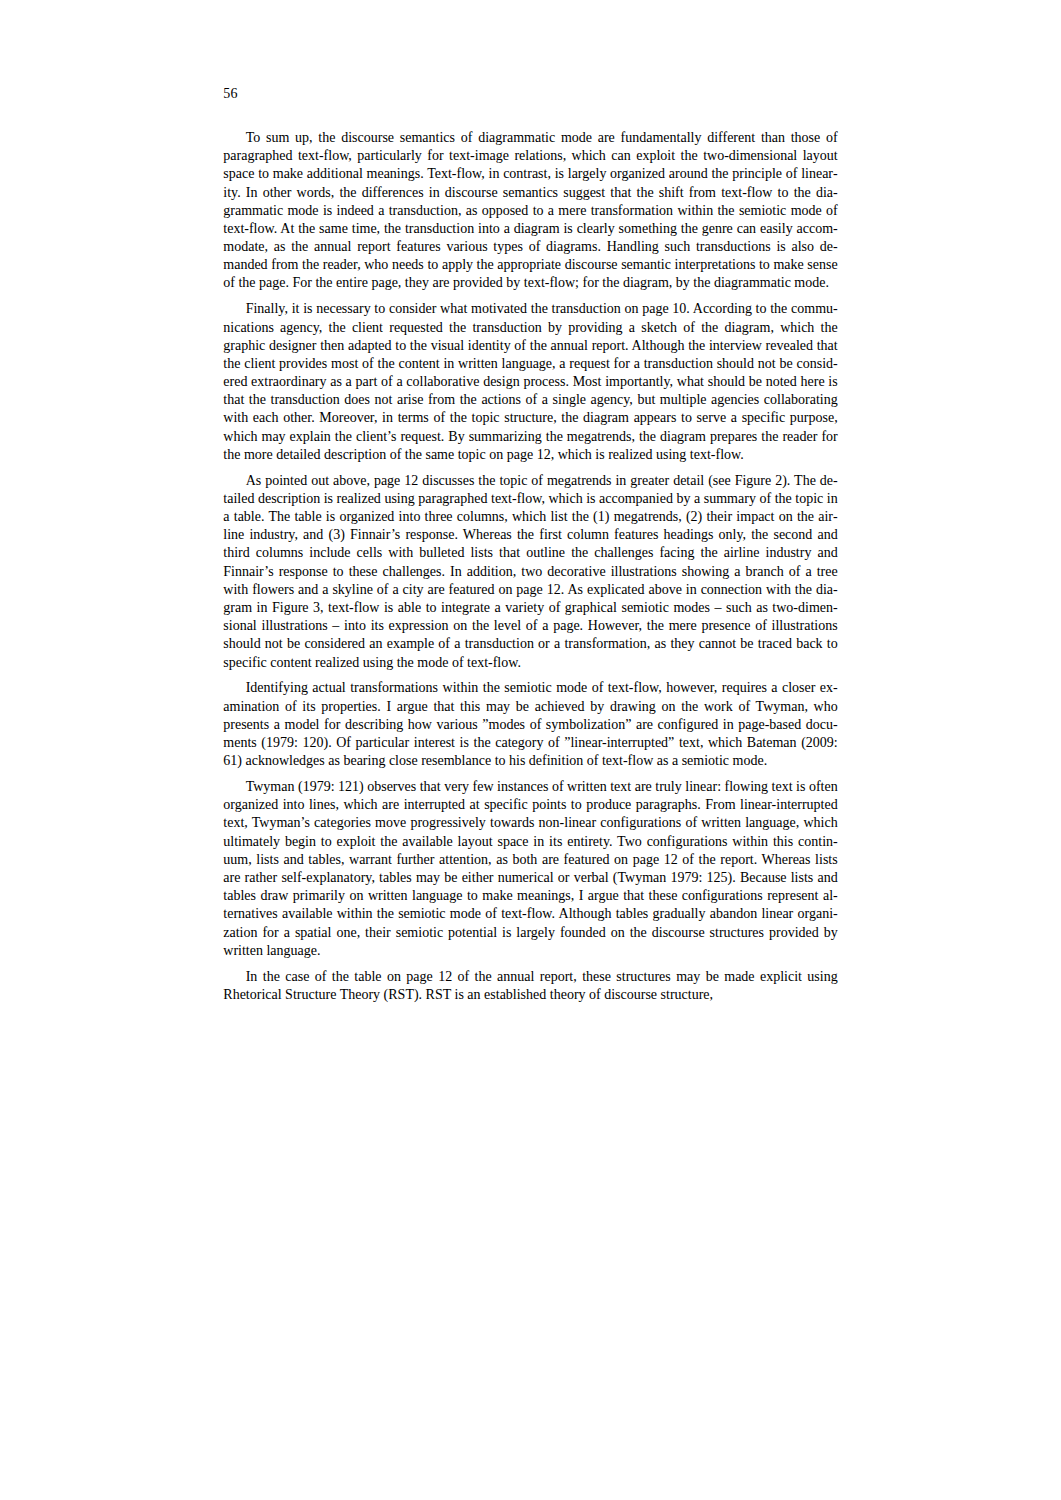56
To sum up, the discourse semantics of diagrammatic mode are fundamentally different than those of paragraphed text-flow, particularly for text-image relations, which can exploit the two-dimensional layout space to make additional meanings. Text-flow, in contrast, is largely organized around the principle of linearity. In other words, the differences in discourse semantics suggest that the shift from text-flow to the diagrammatic mode is indeed a transduction, as opposed to a mere transformation within the semiotic mode of text-flow. At the same time, the transduction into a diagram is clearly something the genre can easily accommodate, as the annual report features various types of diagrams. Handling such transductions is also demanded from the reader, who needs to apply the appropriate discourse semantic interpretations to make sense of the page. For the entire page, they are provided by text-flow; for the diagram, by the diagrammatic mode.
Finally, it is necessary to consider what motivated the transduction on page 10. According to the communications agency, the client requested the transduction by providing a sketch of the diagram, which the graphic designer then adapted to the visual identity of the annual report. Although the interview revealed that the client provides most of the content in written language, a request for a transduction should not be considered extraordinary as a part of a collaborative design process. Most importantly, what should be noted here is that the transduction does not arise from the actions of a single agency, but multiple agencies collaborating with each other. Moreover, in terms of the topic structure, the diagram appears to serve a specific purpose, which may explain the client’s request. By summarizing the megatrends, the diagram prepares the reader for the more detailed description of the same topic on page 12, which is realized using text-flow.
As pointed out above, page 12 discusses the topic of megatrends in greater detail (see Figure 2). The detailed description is realized using paragraphed text-flow, which is accompanied by a summary of the topic in a table. The table is organized into three columns, which list the (1) megatrends, (2) their impact on the airline industry, and (3) Finnair’s response. Whereas the first column features headings only, the second and third columns include cells with bulleted lists that outline the challenges facing the airline industry and Finnair’s response to these challenges. In addition, two decorative illustrations showing a branch of a tree with flowers and a skyline of a city are featured on page 12. As explicated above in connection with the diagram in Figure 3, text-flow is able to integrate a variety of graphical semiotic modes – such as two-dimensional illustrations – into its expression on the level of a page. However, the mere presence of illustrations should not be considered an example of a transduction or a transformation, as they cannot be traced back to specific content realized using the mode of text-flow.
Identifying actual transformations within the semiotic mode of text-flow, however, requires a closer examination of its properties. I argue that this may be achieved by drawing on the work of Twyman, who presents a model for describing how various ”modes of symbolization” are configured in page-based documents (1979: 120). Of particular interest is the category of ”linear-interrupted” text, which Bateman (2009: 61) acknowledges as bearing close resemblance to his definition of text-flow as a semiotic mode.
Twyman (1979: 121) observes that very few instances of written text are truly linear: flowing text is often organized into lines, which are interrupted at specific points to produce paragraphs. From linear-interrupted text, Twyman’s categories move progressively towards non-linear configurations of written language, which ultimately begin to exploit the available layout space in its entirety. Two configurations within this continuum, lists and tables, warrant further attention, as both are featured on page 12 of the report. Whereas lists are rather self-explanatory, tables may be either numerical or verbal (Twyman 1979: 125). Because lists and tables draw primarily on written language to make meanings, I argue that these configurations represent alternatives available within the semiotic mode of text-flow. Although tables gradually abandon linear organization for a spatial one, their semiotic potential is largely founded on the discourse structures provided by written language.
In the case of the table on page 12 of the annual report, these structures may be made explicit using Rhetorical Structure Theory (RST). RST is an established theory of discourse structure,